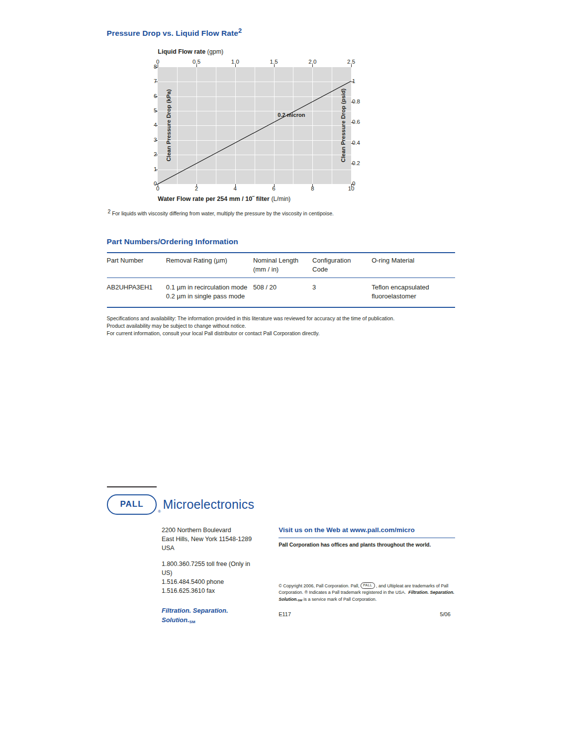Pressure Drop vs. Liquid Flow Rate2
Liquid Flow rate (gpm)
0 0.5 1.0 1.5 2.0 2.5
0.2 micron
Clean Pressure Drop (kPa)
Clean Pressure Drop (psid)
8 7 6 5 4 3 2 1 0
1 0.8 0.6 0.4 0.2 0
0 2 4 6 8 10
Water Flow rate per 254 mm / 10˝ filter (L/min)
2 For liquids with viscosity differing from water, multiply the pressure by the viscosity in centipoise.
Part Numbers/Ordering Information
| Part Number | Removal Rating (µm) | Nominal Length (mm / in) | Configuration Code | O-ring Material |
| --- | --- | --- | --- | --- |
| AB2UHPA3EH1 | 0.1 µm in recirculation mode 0.2 µm in single pass mode | 508 / 20 | 3 | Teflon encapsulated fluoroelastomer |
Specifications and availability: The information provided in this literature was reviewed for accuracy at the time of publication.
Product availability may be subject to change without notice.
For current information, consult your local Pall distributor or contact Pall Corporation directly.
PALL ®
Microelectronics
2200 Northern Boulevard
East Hills, New York 11548-1289 USA
1.800.360.7255 toll free (Only in US)
1.516.484.5400 phone
1.516.625.3610 fax
Filtration. Separation. Solution.SM
Visit us on the Web at www.pall.com/micro
Pall Corporation has offices and plants throughout the world.
© Copyright 2006, Pall Corporation. Pall, PALL , and Ultipleat are trademarks of Pall Corporation. ® Indicates a Pall trademark registered in the USA. Filtration. Separation. Solution.SM is a service mark of Pall Corporation.
E117 5/06